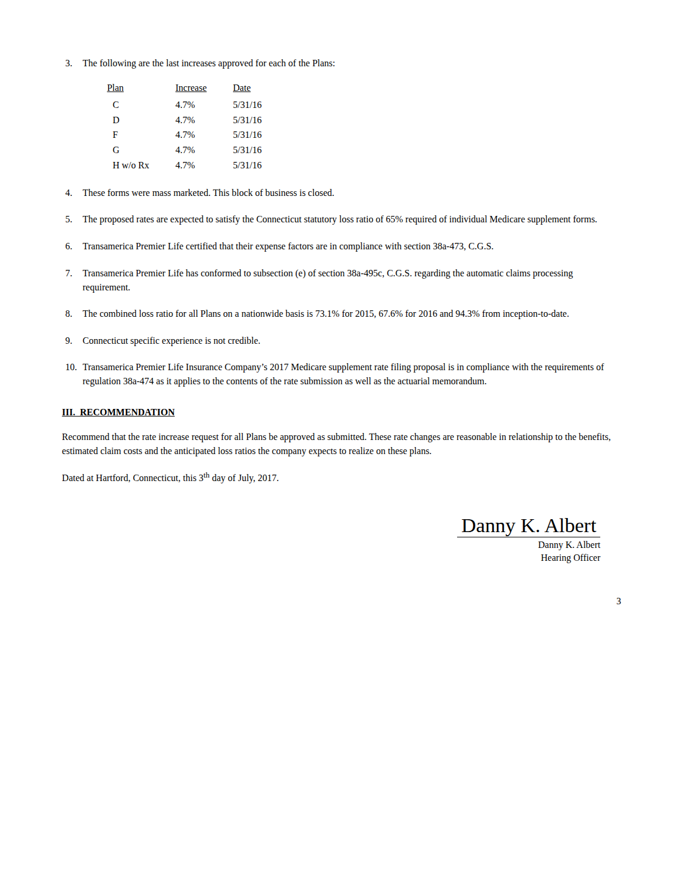The following are the last increases approved for each of the Plans:
| Plan | Increase | Date |
| --- | --- | --- |
| C | 4.7% | 5/31/16 |
| D | 4.7% | 5/31/16 |
| F | 4.7% | 5/31/16 |
| G | 4.7% | 5/31/16 |
| H w/o Rx | 4.7% | 5/31/16 |
These forms were mass marketed. This block of business is closed.
The proposed rates are expected to satisfy the Connecticut statutory loss ratio of 65% required of individual Medicare supplement forms.
Transamerica Premier Life certified that their expense factors are in compliance with section 38a-473, C.G.S.
Transamerica Premier Life has conformed to subsection (e) of section 38a-495c, C.G.S. regarding the automatic claims processing requirement.
The combined loss ratio for all Plans on a nationwide basis is 73.1% for 2015, 67.6% for 2016 and 94.3% from inception-to-date.
Connecticut specific experience is not credible.
Transamerica Premier Life Insurance Company’s 2017 Medicare supplement rate filing proposal is in compliance with the requirements of regulation 38a-474 as it applies to the contents of the rate submission as well as the actuarial memorandum.
III. RECOMMENDATION
Recommend that the rate increase request for all Plans be approved as submitted. These rate changes are reasonable in relationship to the benefits, estimated claim costs and the anticipated loss ratios the company expects to realize on these plans.
Dated at Hartford, Connecticut, this 3th day of July, 2017.
Danny K. Albert
Danny K. Albert
Hearing Officer
3